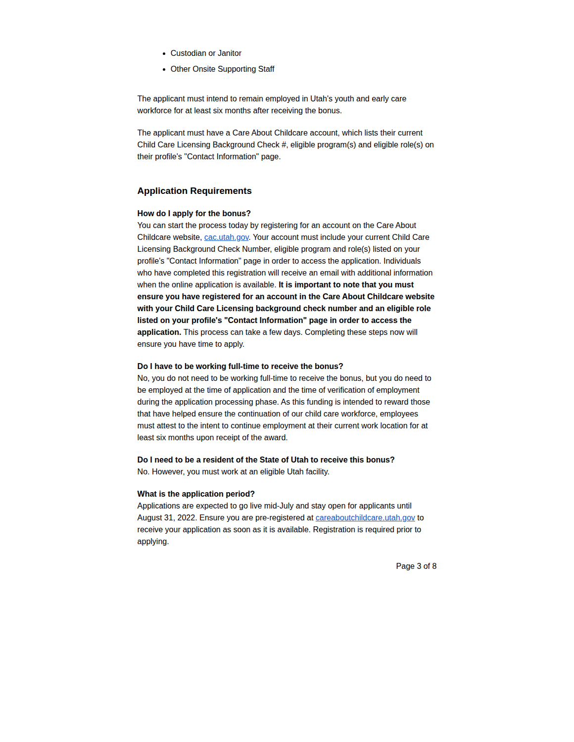Custodian or Janitor
Other Onsite Supporting Staff
The applicant must intend to remain employed in Utah's youth and early care workforce for at least six months after receiving the bonus.
The applicant must have a Care About Childcare account, which lists their current Child Care Licensing Background Check #, eligible program(s) and eligible role(s) on their profile's "Contact Information" page.
Application Requirements
How do I apply for the bonus?
You can start the process today by registering for an account on the Care About Childcare website, cac.utah.gov. Your account must include your current Child Care Licensing Background Check Number, eligible program and role(s) listed on your profile's "Contact Information" page in order to access the application. Individuals who have completed this registration will receive an email with additional information when the online application is available. It is important to note that you must ensure you have registered for an account in the Care About Childcare website with your Child Care Licensing background check number and an eligible role listed on your profile's "Contact Information" page in order to access the application. This process can take a few days. Completing these steps now will ensure you have time to apply.
Do I have to be working full-time to receive the bonus?
No, you do not need to be working full-time to receive the bonus, but you do need to be employed at the time of application and the time of verification of employment during the application processing phase. As this funding is intended to reward those that have helped ensure the continuation of our child care workforce, employees must attest to the intent to continue employment at their current work location for at least six months upon receipt of the award.
Do I need to be a resident of the State of Utah to receive this bonus?
No. However, you must work at an eligible Utah facility.
What is the application period?
Applications are expected to go live mid-July and stay open for applicants until August 31, 2022. Ensure you are pre-registered at careaboutchildcare.utah.gov to receive your application as soon as it is available. Registration is required prior to applying.
Page 3 of 8